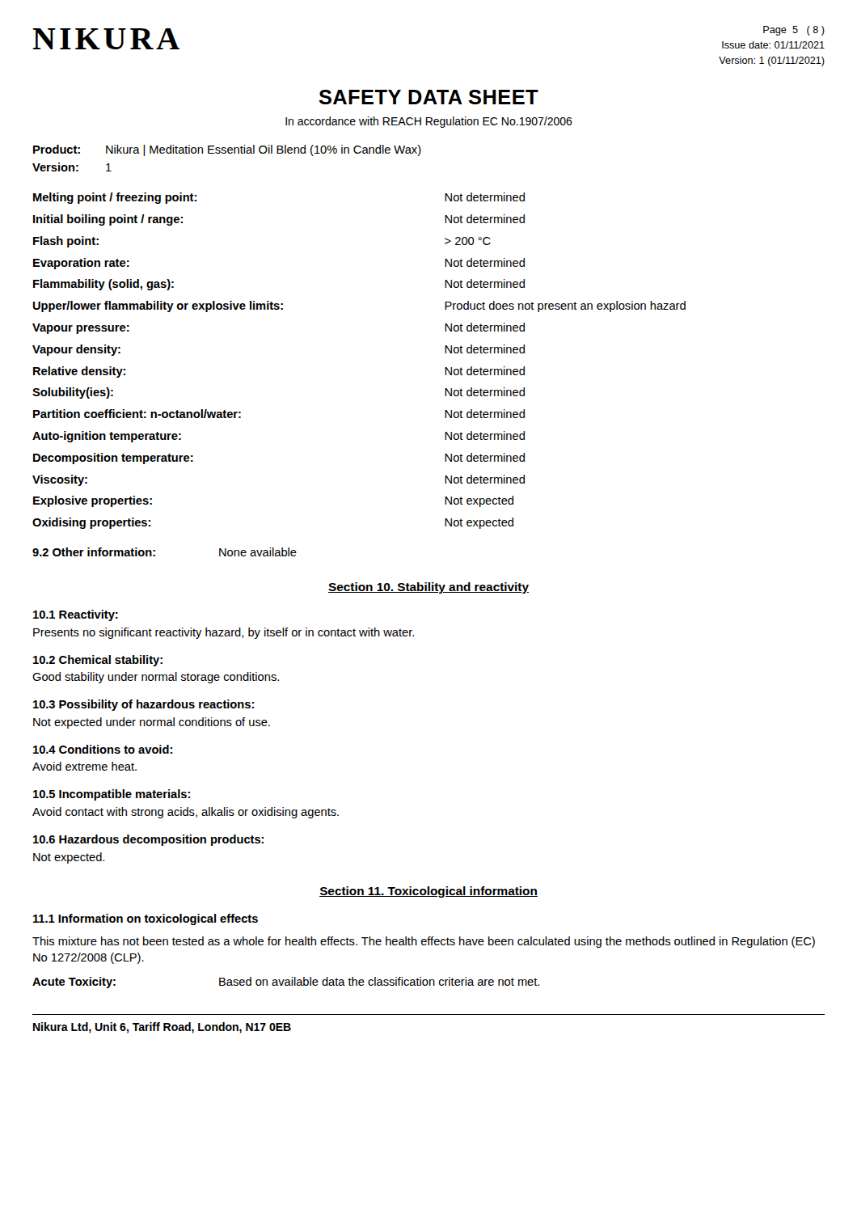NIKURA
Page 5 ( 8 )
Issue date: 01/11/2021
Version: 1 (01/11/2021)
SAFETY DATA SHEET
In accordance with REACH Regulation EC No.1907/2006
Product: Nikura | Meditation Essential Oil Blend (10% in Candle Wax)
Version: 1
| Melting point / freezing point: | Not determined |
| Initial boiling point / range: | Not determined |
| Flash point: | > 200 °C |
| Evaporation rate: | Not determined |
| Flammability (solid, gas): | Not determined |
| Upper/lower flammability or explosive limits: | Product does not present an explosion hazard |
| Vapour pressure: | Not determined |
| Vapour density: | Not determined |
| Relative density: | Not determined |
| Solubility(ies): | Not determined |
| Partition coefficient: n-octanol/water: | Not determined |
| Auto-ignition temperature: | Not determined |
| Decomposition temperature: | Not determined |
| Viscosity: | Not determined |
| Explosive properties: | Not expected |
| Oxidising properties: | Not expected |
9.2 Other information: None available
Section 10. Stability and reactivity
10.1 Reactivity:
Presents no significant reactivity hazard, by itself or in contact with water.
10.2 Chemical stability:
Good stability under normal storage conditions.
10.3 Possibility of hazardous reactions:
Not expected under normal conditions of use.
10.4 Conditions to avoid:
Avoid extreme heat.
10.5 Incompatible materials:
Avoid contact with strong acids, alkalis or oxidising agents.
10.6 Hazardous decomposition products:
Not expected.
Section 11. Toxicological information
11.1 Information on toxicological effects
This mixture has not been tested as a whole for health effects. The health effects have been calculated using the methods outlined in Regulation (EC) No 1272/2008 (CLP).
Acute Toxicity: Based on available data the classification criteria are not met.
Nikura Ltd, Unit 6, Tariff Road, London, N17 0EB